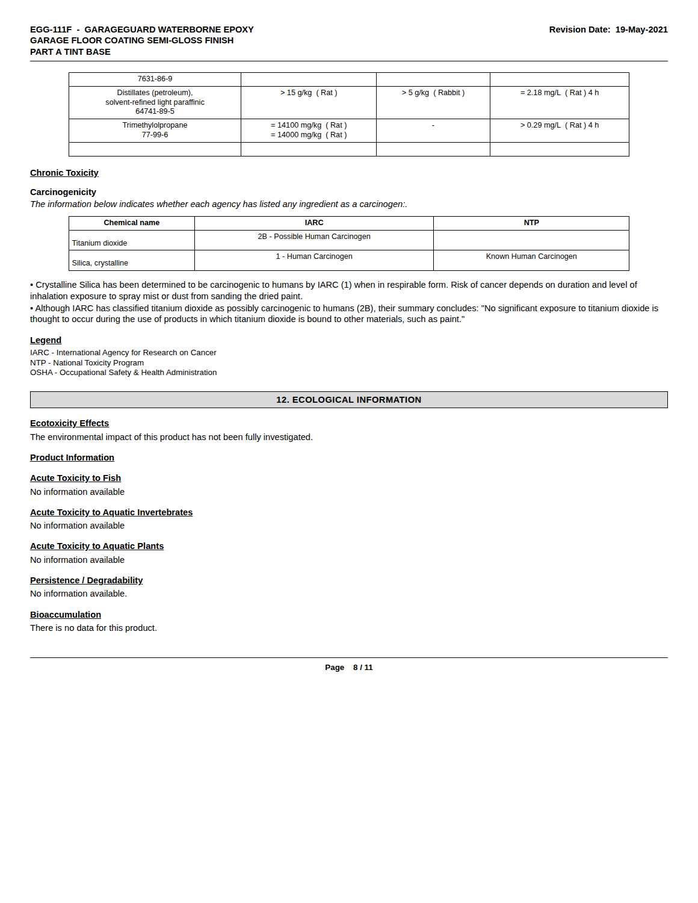EGG-111F - GARAGEGUARD WATERBORNE EPOXY
GARAGE FLOOR COATING SEMI-GLOSS FINISH
PART A TINT BASE
Revision Date: 19-May-2021
| 7631-86-9 | | | |
| Distillates (petroleum), solvent-refined light paraffinic 64741-89-5 | > 15 g/kg ( Rat ) | > 5 g/kg ( Rabbit ) | = 2.18 mg/L ( Rat ) 4 h |
| Trimethylolpropane 77-99-6 | = 14100 mg/kg ( Rat ) = 14000 mg/kg ( Rat ) | - | > 0.29 mg/L ( Rat ) 4 h |
Chronic Toxicity
Carcinogenicity
The information below indicates whether each agency has listed any ingredient as a carcinogen:.
| Chemical name | IARC | NTP |
| --- | --- | --- |
| Titanium dioxide | 2B - Possible Human Carcinogen | |
| Silica, crystalline | 1 - Human Carcinogen | Known Human Carcinogen |
• Crystalline Silica has been determined to be carcinogenic to humans by IARC (1) when in respirable form. Risk of cancer depends on duration and level of inhalation exposure to spray mist or dust from sanding the dried paint.
• Although IARC has classified titanium dioxide as possibly carcinogenic to humans (2B), their summary concludes: "No significant exposure to titanium dioxide is thought to occur during the use of products in which titanium dioxide is bound to other materials, such as paint."
Legend
IARC - International Agency for Research on Cancer
NTP - National Toxicity Program
OSHA - Occupational Safety & Health Administration
12. ECOLOGICAL INFORMATION
Ecotoxicity Effects
The environmental impact of this product has not been fully investigated.
Product Information
Acute Toxicity to Fish
No information available
Acute Toxicity to Aquatic Invertebrates
No information available
Acute Toxicity to Aquatic Plants
No information available
Persistence / Degradability
No information available.
Bioaccumulation
There is no data for this product.
Page 8 / 11